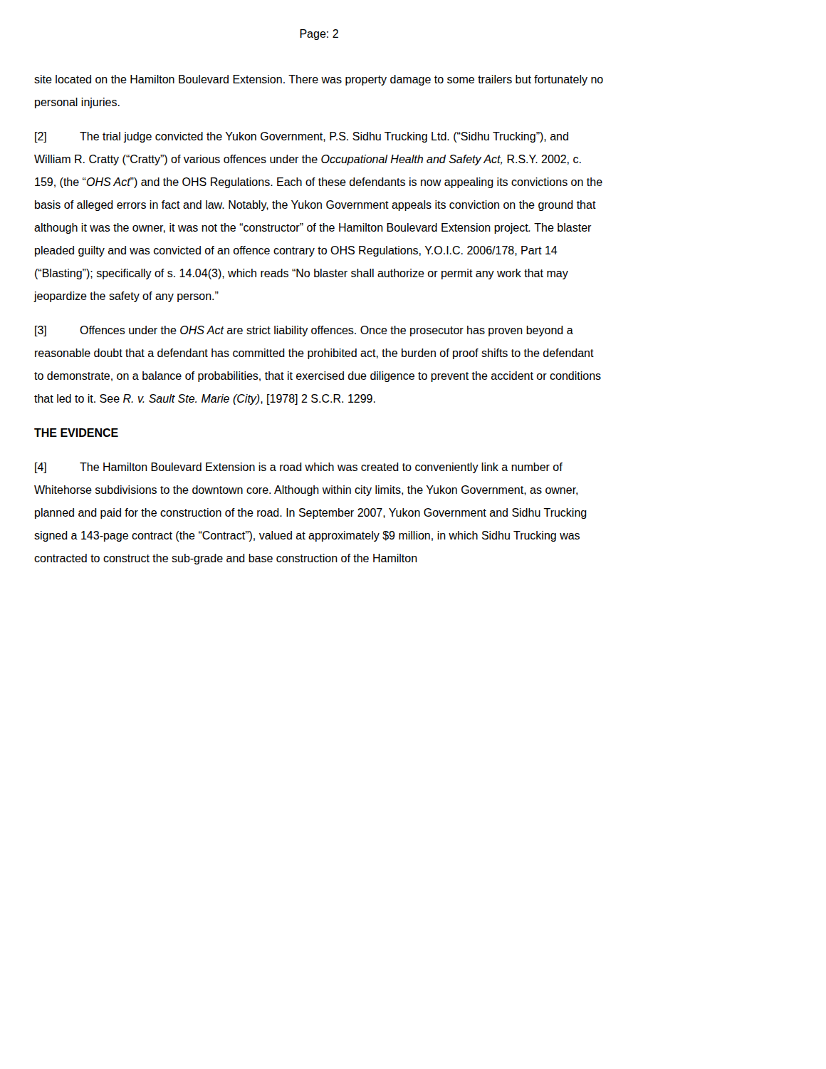Page: 2
site located on the Hamilton Boulevard Extension. There was property damage to some trailers but fortunately no personal injuries.
[2] The trial judge convicted the Yukon Government, P.S. Sidhu Trucking Ltd. (“Sidhu Trucking”), and William R. Cratty (“Cratty”) of various offences under the Occupational Health and Safety Act, R.S.Y. 2002, c. 159, (the “OHS Act”) and the OHS Regulations. Each of these defendants is now appealing its convictions on the basis of alleged errors in fact and law. Notably, the Yukon Government appeals its conviction on the ground that although it was the owner, it was not the “constructor” of the Hamilton Boulevard Extension project. The blaster pleaded guilty and was convicted of an offence contrary to OHS Regulations, Y.O.I.C. 2006/178, Part 14 (“Blasting”); specifically of s. 14.04(3), which reads “No blaster shall authorize or permit any work that may jeopardize the safety of any person.”
[3] Offences under the OHS Act are strict liability offences. Once the prosecutor has proven beyond a reasonable doubt that a defendant has committed the prohibited act, the burden of proof shifts to the defendant to demonstrate, on a balance of probabilities, that it exercised due diligence to prevent the accident or conditions that led to it. See R. v. Sault Ste. Marie (City), [1978] 2 S.C.R. 1299.
THE EVIDENCE
[4] The Hamilton Boulevard Extension is a road which was created to conveniently link a number of Whitehorse subdivisions to the downtown core. Although within city limits, the Yukon Government, as owner, planned and paid for the construction of the road. In September 2007, Yukon Government and Sidhu Trucking signed a 143-page contract (the “Contract”), valued at approximately $9 million, in which Sidhu Trucking was contracted to construct the sub-grade and base construction of the Hamilton